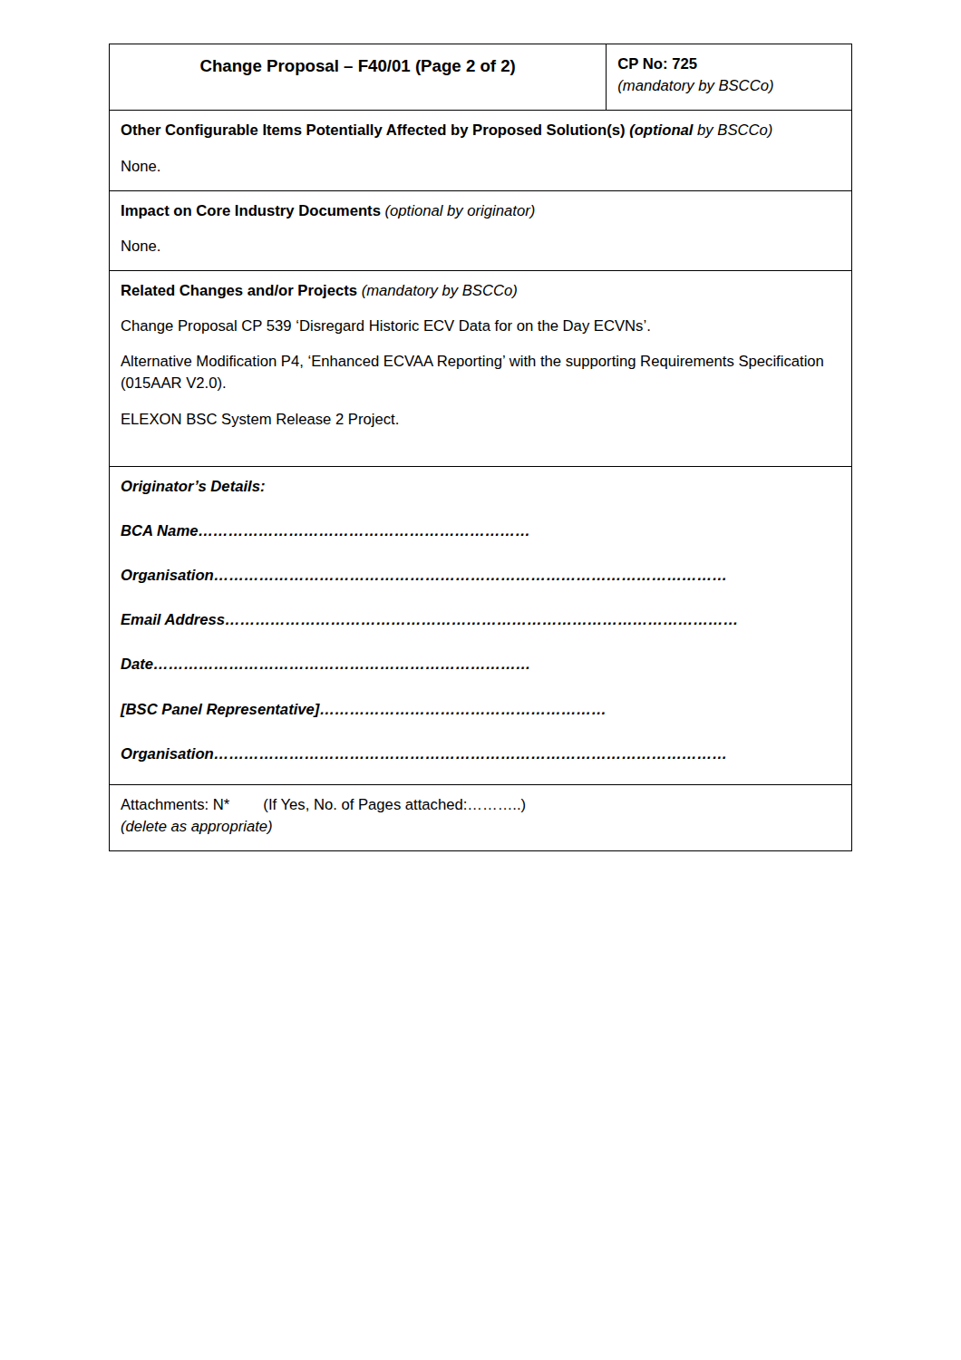| Change Proposal – F40/01 (Page 2 of 2) | CP No: 725 (mandatory by BSCCo) |
| Other Configurable Items Potentially Affected by Proposed Solution(s) (optional by BSCCo) None. |
| Impact on Core Industry Documents (optional by originator) None. |
| Related Changes and/or Projects (mandatory by BSCCo) Change Proposal CP 539 ‘Disregard Historic ECV Data for on the Day ECVNs’. Alternative Modification P4, ‘Enhanced ECVAA Reporting’ with the supporting Requirements Specification (015AAR V2.0). ELEXON BSC System Release 2 Project. |
| Originator’s Details: BCA Name………………………………………………………… Organisation………………………………………………………………………………………… Email Address………………………………………………………………………………………… Date………………………………………………………………… [BSC Panel Representative]………………………………………………… Organisation………………………………………………………………………………………… |
| Attachments: N* (If Yes, No. of Pages attached:………..) (delete as appropriate) |